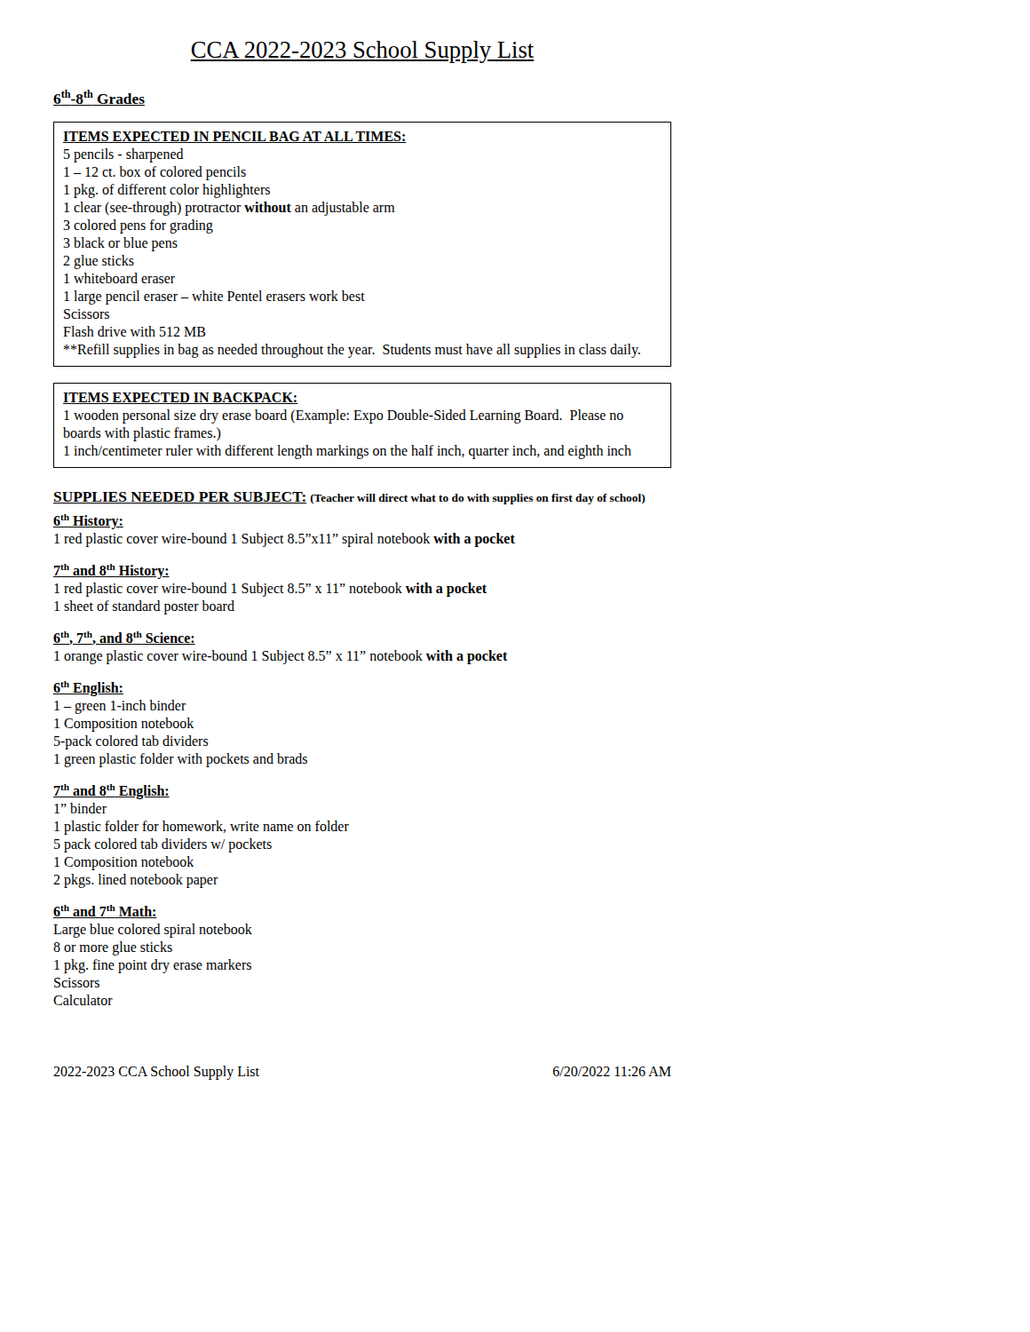CCA 2022-2023 School Supply List
6th-8th Grades
ITEMS EXPECTED IN PENCIL BAG AT ALL TIMES:
5 pencils - sharpened
1 – 12 ct. box of colored pencils
1 pkg. of different color highlighters
1 clear (see-through) protractor without an adjustable arm
3 colored pens for grading
3 black or blue pens
2 glue sticks
1 whiteboard eraser
1 large pencil eraser – white Pentel erasers work best
Scissors
Flash drive with 512 MB
**Refill supplies in bag as needed throughout the year. Students must have all supplies in class daily.
ITEMS EXPECTED IN BACKPACK:
1 wooden personal size dry erase board (Example: Expo Double-Sided Learning Board. Please no boards with plastic frames.)
1 inch/centimeter ruler with different length markings on the half inch, quarter inch, and eighth inch
SUPPLIES NEEDED PER SUBJECT: (Teacher will direct what to do with supplies on first day of school)
6th History:
1 red plastic cover wire-bound 1 Subject 8.5”x11” spiral notebook with a pocket
7th and 8th History:
1 red plastic cover wire-bound 1 Subject 8.5” x 11” notebook with a pocket
1 sheet of standard poster board
6th, 7th, and 8th Science:
1 orange plastic cover wire-bound 1 Subject 8.5” x 11” notebook with a pocket
6th English:
1 – green 1-inch binder
1 Composition notebook
5-pack colored tab dividers
1 green plastic folder with pockets and brads
7th and 8th English:
1” binder
1 plastic folder for homework, write name on folder
5 pack colored tab dividers w/ pockets
1 Composition notebook
2 pkgs. lined notebook paper
6th and 7th Math:
Large blue colored spiral notebook
8 or more glue sticks
1 pkg. fine point dry erase markers
Scissors
Calculator
2022-2023 CCA School Supply List 6/20/2022 11:26 AM